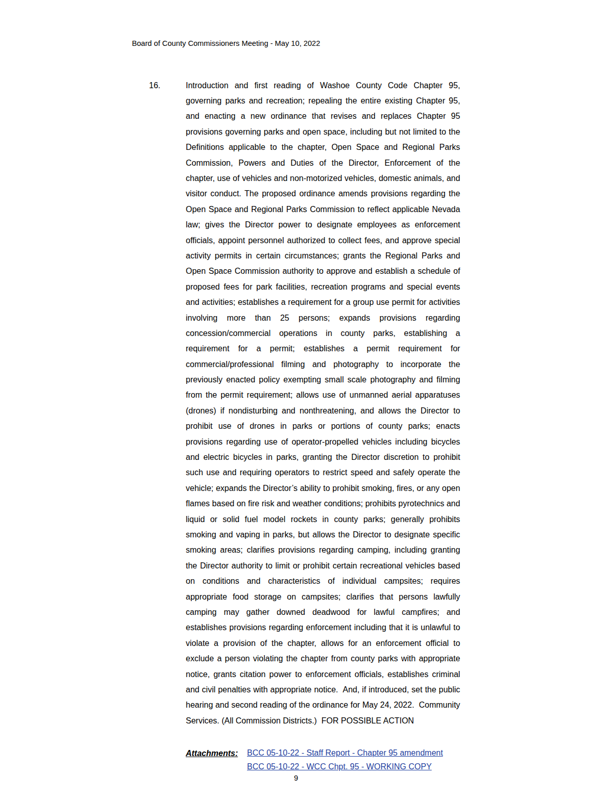Board of County Commissioners Meeting - May 10, 2022
16.
Introduction and first reading of Washoe County Code Chapter 95, governing parks and recreation; repealing the entire existing Chapter 95, and enacting a new ordinance that revises and replaces Chapter 95 provisions governing parks and open space, including but not limited to the Definitions applicable to the chapter, Open Space and Regional Parks Commission, Powers and Duties of the Director, Enforcement of the chapter, use of vehicles and non-motorized vehicles, domestic animals, and visitor conduct. The proposed ordinance amends provisions regarding the Open Space and Regional Parks Commission to reflect applicable Nevada law; gives the Director power to designate employees as enforcement officials, appoint personnel authorized to collect fees, and approve special activity permits in certain circumstances; grants the Regional Parks and Open Space Commission authority to approve and establish a schedule of proposed fees for park facilities, recreation programs and special events and activities; establishes a requirement for a group use permit for activities involving more than 25 persons; expands provisions regarding concession/commercial operations in county parks, establishing a requirement for a permit; establishes a permit requirement for commercial/professional filming and photography to incorporate the previously enacted policy exempting small scale photography and filming from the permit requirement; allows use of unmanned aerial apparatuses (drones) if nondisturbing and nonthreatening, and allows the Director to prohibit use of drones in parks or portions of county parks; enacts provisions regarding use of operator-propelled vehicles including bicycles and electric bicycles in parks, granting the Director discretion to prohibit such use and requiring operators to restrict speed and safely operate the vehicle; expands the Director’s ability to prohibit smoking, fires, or any open flames based on fire risk and weather conditions; prohibits pyrotechnics and liquid or solid fuel model rockets in county parks; generally prohibits smoking and vaping in parks, but allows the Director to designate specific smoking areas; clarifies provisions regarding camping, including granting the Director authority to limit or prohibit certain recreational vehicles based on conditions and characteristics of individual campsites; requires appropriate food storage on campsites; clarifies that persons lawfully camping may gather downed deadwood for lawful campfires; and establishes provisions regarding enforcement including that it is unlawful to violate a provision of the chapter, allows for an enforcement official to exclude a person violating the chapter from county parks with appropriate notice, grants citation power to enforcement officials, establishes criminal and civil penalties with appropriate notice. And, if introduced, set the public hearing and second reading of the ordinance for May 24, 2022. Community Services. (All Commission Districts.) FOR POSSIBLE ACTION
Attachments:
BCC 05-10-22 - Staff Report - Chapter 95 amendment BCC 05-10-22 - WCC Chpt. 95 - WORKING COPY
9